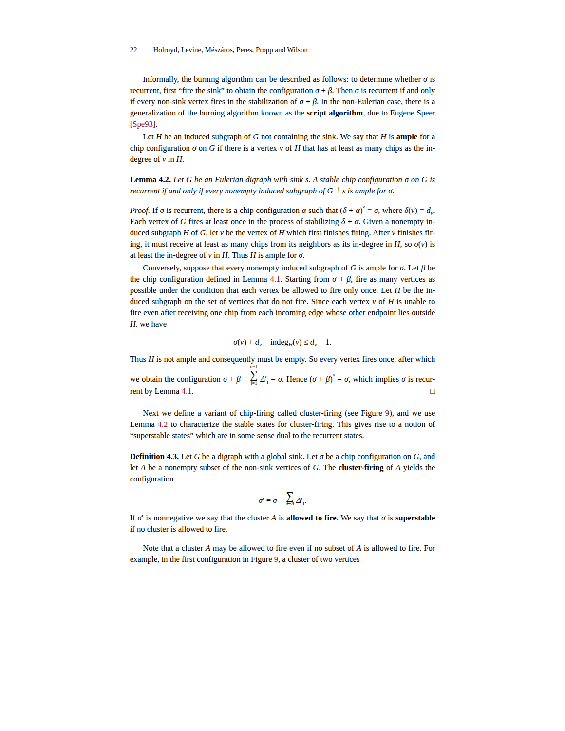22 Holroyd, Levine, Mészáros, Peres, Propp and Wilson
Informally, the burning algorithm can be described as follows: to determine whether σ is recurrent, first “fire the sink” to obtain the configuration σ + β. Then σ is recurrent if and only if every non-sink vertex fires in the stabilization of σ + β. In the non-Eulerian case, there is a generalization of the burning algorithm known as the script algorithm, due to Eugene Speer [Spe93].
Let H be an induced subgraph of G not containing the sink. We say that H is ample for a chip configuration σ on G if there is a vertex v of H that has at least as many chips as the in-degree of v in H.
Lemma 4.2. Let G be an Eulerian digraph with sink s. A stable chip configuration σ on G is recurrent if and only if every nonempty induced subgraph of G ∖ s is ample for σ.
Proof. If σ is recurrent, there is a chip configuration α such that (δ + α)° = σ, where δ(v) = dv. Each vertex of G fires at least once in the process of stabilizing δ + α. Given a nonempty induced subgraph H of G, let v be the vertex of H which first finishes firing. After v finishes firing, it must receive at least as many chips from its neighbors as its in-degree in H, so σ(v) is at least the in-degree of v in H. Thus H is ample for σ.
Conversely, suppose that every nonempty induced subgraph of G is ample for σ. Let β be the chip configuration defined in Lemma 4.1. Starting from σ + β, fire as many vertices as possible under the condition that each vertex be allowed to fire only once. Let H be the induced subgraph on the set of vertices that do not fire. Since each vertex v of H is unable to fire even after receiving one chip from each incoming edge whose other endpoint lies outside H, we have
σ(v) + dv − indegH(v) ≤ dv − 1.
Thus H is not ample and consequently must be empty. So every vertex fires once, after which we obtain the configuration σ + β − n−1∑i=1 Δ′i = σ. Hence (σ + β)° = σ, which implies σ is recurrent by Lemma 4.1.□
Next we define a variant of chip-firing called cluster-firing (see Figure 9), and we use Lemma 4.2 to characterize the stable states for cluster-firing. This gives rise to a notion of “superstable states” which are in some sense dual to the recurrent states.
Definition 4.3. Let G be a digraph with a global sink. Let σ be a chip configuration on G, and let A be a nonempty subset of the non-sink vertices of G. The cluster-firing of A yields the configuration
σ′ = σ − ∑i∈A Δ′i.
If σ′ is nonnegative we say that the cluster A is allowed to fire. We say that σ is superstable if no cluster is allowed to fire.
Note that a cluster A may be allowed to fire even if no subset of A is allowed to fire. For example, in the first configuration in Figure 9, a cluster of two vertices